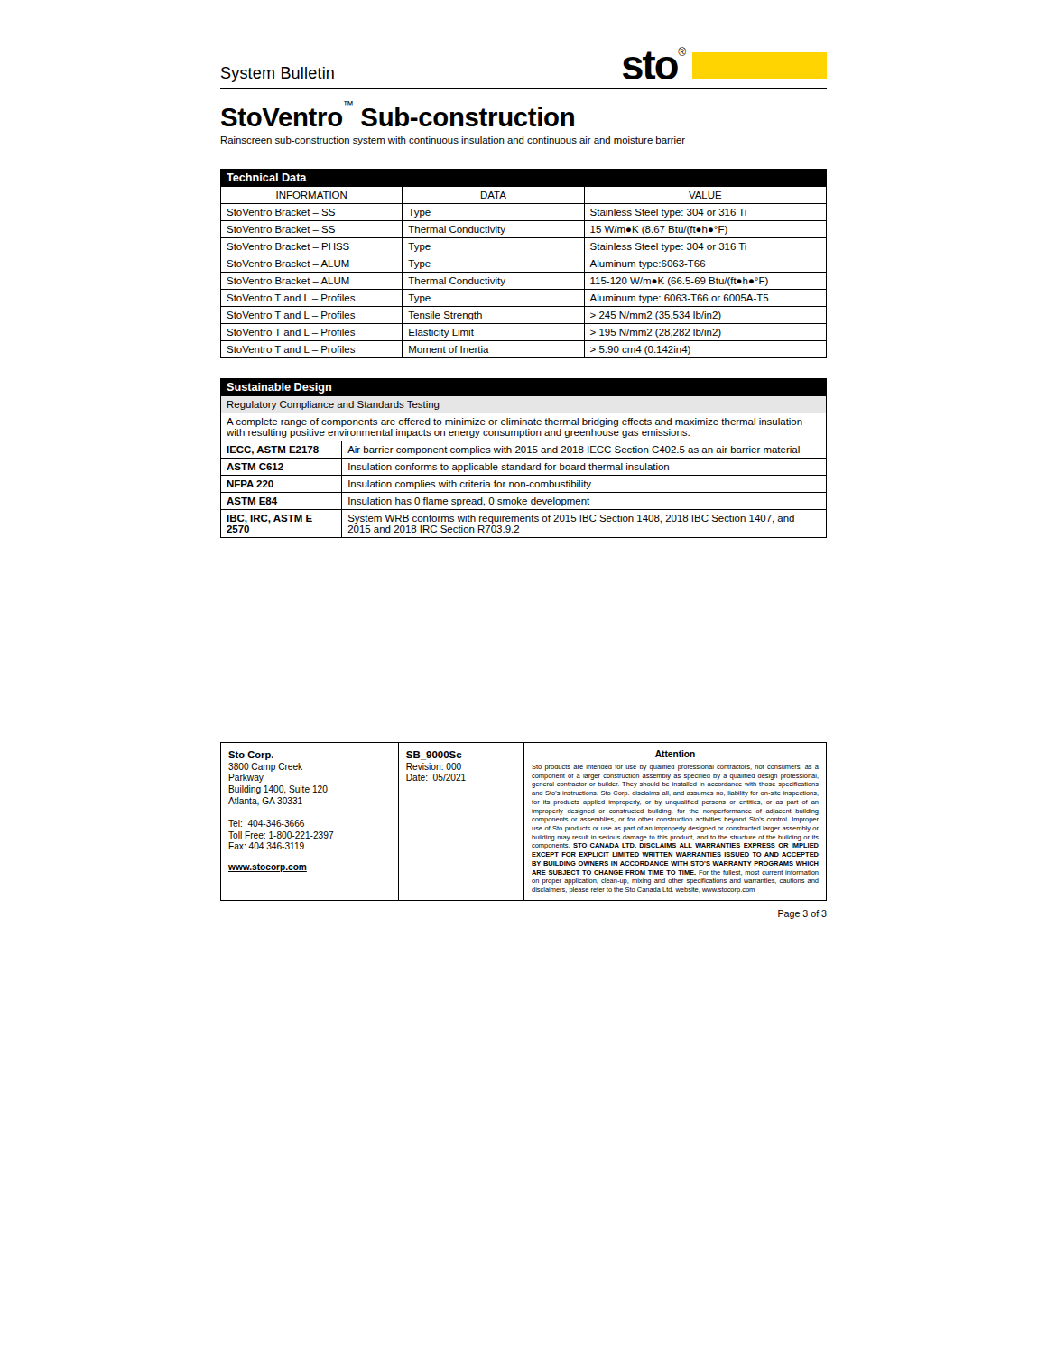System Bulletin
sto®
StoVentro™ Sub-construction
Rainscreen sub-construction system with continuous insulation and continuous air and moisture barrier
Technical Data
| INFORMATION | DATA | VALUE |
| --- | --- | --- |
| StoVentro Bracket – SS | Type | Stainless Steel type: 304 or 316 Ti |
| StoVentro Bracket – SS | Thermal Conductivity | 15 W/m●K (8.67 Btu/(ft●h●°F) |
| StoVentro Bracket – PHSS | Type | Stainless Steel type: 304 or 316 Ti |
| StoVentro Bracket – ALUM | Type | Aluminum type:6063-T66 |
| StoVentro Bracket – ALUM | Thermal Conductivity | 115-120 W/m●K (66.5-69 Btu/(ft●h●°F) |
| StoVentro T and L – Profiles | Type | Aluminum type: 6063-T66 or 6005A-T5 |
| StoVentro T and L – Profiles | Tensile Strength | > 245 N/mm2 (35,534 lb/in2) |
| StoVentro T and L – Profiles | Elasticity Limit | > 195 N/mm2 (28,282 lb/in2) |
| StoVentro T and L – Profiles | Moment of Inertia | > 5.90 cm4 (0.142in4) |
Sustainable Design
| Regulatory Compliance and Standards Testing |
| A complete range of components are offered to minimize or eliminate thermal bridging effects and maximize thermal insulation with resulting positive environmental impacts on energy consumption and greenhouse gas emissions. |
| IECC, ASTM E2178 | Air barrier component complies with 2015 and 2018 IECC Section C402.5 as an air barrier material |
| ASTM C612 | Insulation conforms to applicable standard for board thermal insulation |
| NFPA 220 | Insulation complies with criteria for non-combustibility |
| ASTM E84 | Insulation has 0 flame spread, 0 smoke development |
| IBC, IRC, ASTM E 2570 | System WRB conforms with requirements of 2015 IBC Section 1408, 2018 IBC Section 1407, and 2015 and 2018 IRC Section R703.9.2 |
Sto Corp.
3800 Camp Creek
Parkway
Building 1400, Suite 120
Atlanta, GA 30331
Tel: 404-346-3666
Toll Free: 1-800-221-2397
Fax: 404 346-3119 www.stocorp.com
SB_9000Sc
Revision: 000
Date: 05/2021
Attention
Sto products are intended for use by qualified professional contractors, not consumers, as a component of a larger construction assembly as specified by a qualified design professional, general contractor or builder. They should be installed in accordance with those specifications and Sto's instructions. Sto Corp. disclaims all, and assumes no, liability for on-site inspections, for its products applied improperly, or by unqualified persons or entities, or as part of an improperly designed or constructed building, for the nonperformance of adjacent building components or assemblies, or for other construction activities beyond Sto's control. Improper use of Sto products or use as part of an improperly designed or constructed larger assembly or building may result in serious damage to this product, and to the structure of the building or its components. STO CANADA LTD. DISCLAIMS ALL WARRANTIES EXPRESS OR IMPLIED EXCEPT FOR EXPLICIT LIMITED WRITTEN WARRANTIES ISSUED TO AND ACCEPTED BY BUILDING OWNERS IN ACCORDANCE WITH STO'S WARRANTY PROGRAMS WHICH ARE SUBJECT TO CHANGE FROM TIME TO TIME. For the fullest, most current information on proper application, clean-up, mixing and other specifications and warranties, cautions and disclaimers, please refer to the Sto Canada Ltd. website, www.stocorp.com
Page 3 of 3